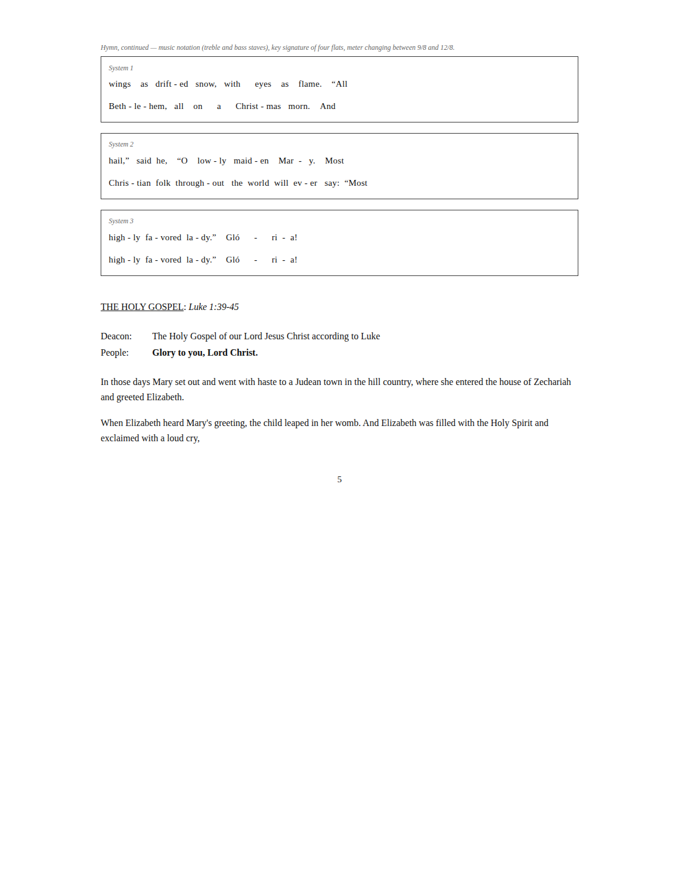Hymn, continued — music notation (treble and bass staves), key signature of four flats, meter changing between 9/8 and 12/8.
System 1
wings as drift - ed snow, with eyes as flame. “All
Beth - le - hem, all on a Christ - mas morn. And
System 2
hail,” said he, “O low - ly maid - en Mar - y. Most
Chris - tian folk through - out the world will ev - er say: “Most
System 3
high - ly fa - vored la - dy.” Gló - ri - a!
high - ly fa - vored la - dy.” Gló - ri - a!
THE HOLY GOSPEL
: Luke 1:39-45
Deacon: The Holy Gospel of our Lord Jesus Christ according to Luke
People: Glory to you, Lord Christ.
In those days Mary set out and went with haste to a Judean town in the hill country, where she entered the house of Zechariah and greeted Elizabeth.
When Elizabeth heard Mary's greeting, the child leaped in her womb. And Elizabeth was filled with the Holy Spirit and exclaimed with a loud cry,
5